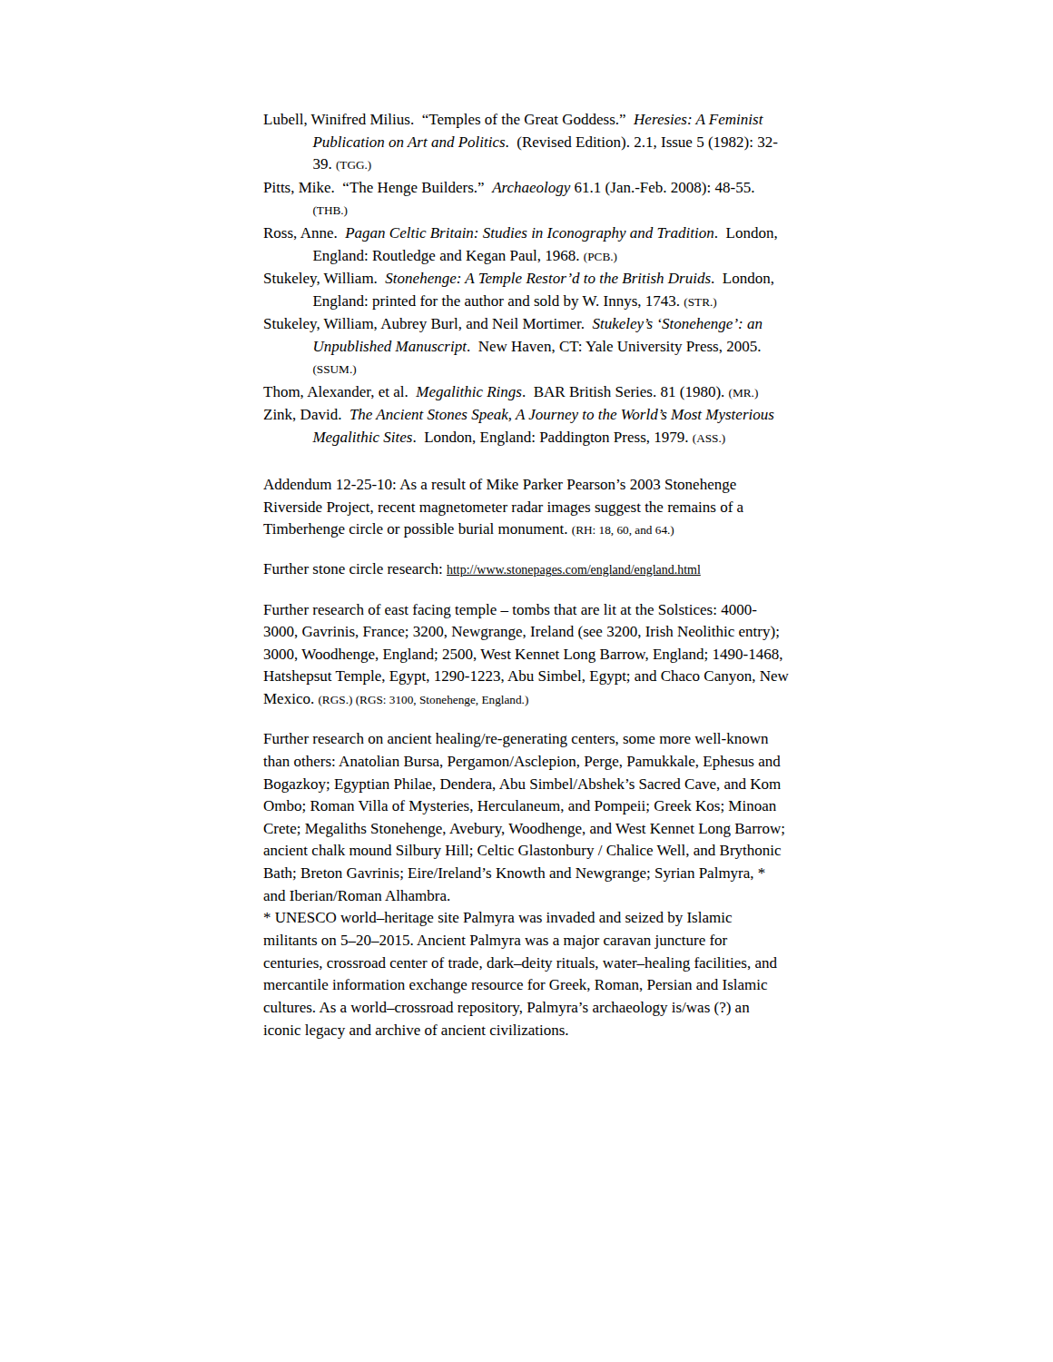Lubell, Winifred Milius. “Temples of the Great Goddess.” Heresies: A Feminist Publication on Art and Politics. (Revised Edition). 2.1, Issue 5 (1982): 32-39. (TGG.)
Pitts, Mike. “The Henge Builders.” Archaeology 61.1 (Jan.-Feb. 2008): 48-55. (THB.)
Ross, Anne. Pagan Celtic Britain: Studies in Iconography and Tradition. London, England: Routledge and Kegan Paul, 1968. (PCB.)
Stukeley, William. Stonehenge: A Temple Restor’d to the British Druids. London, England: printed for the author and sold by W. Innys, 1743. (STR.)
Stukeley, William, Aubrey Burl, and Neil Mortimer. Stukeley’s ‘Stonehenge’: an Unpublished Manuscript. New Haven, CT: Yale University Press, 2005. (SSUM.)
Thom, Alexander, et al. Megalithic Rings. BAR British Series. 81 (1980). (MR.)
Zink, David. The Ancient Stones Speak, A Journey to the World’s Most Mysterious Megalithic Sites. London, England: Paddington Press, 1979. (ASS.)
Addendum 12-25-10: As a result of Mike Parker Pearson’s 2003 Stonehenge Riverside Project, recent magnetometer radar images suggest the remains of a Timberhenge circle or possible burial monument. (RH: 18, 60, and 64.)
Further stone circle research: http://www.stonepages.com/england/england.html
Further research of east facing temple – tombs that are lit at the Solstices: 4000-3000, Gavrinis, France; 3200, Newgrange, Ireland (see 3200, Irish Neolithic entry); 3000, Woodhenge, England; 2500, West Kennet Long Barrow, England; 1490-1468, Hatshepsut Temple, Egypt, 1290-1223, Abu Simbel, Egypt; and Chaco Canyon, New Mexico. (RGS.) (RGS: 3100, Stonehenge, England.)
Further research on ancient healing/re-generating centers, some more well-known than others: Anatolian Bursa, Pergamon/Asclepion, Perge, Pamukkale, Ephesus and Bogazkoy; Egyptian Philae, Dendera, Abu Simbel/Abshek’s Sacred Cave, and Kom Ombo; Roman Villa of Mysteries, Herculaneum, and Pompeii; Greek Kos; Minoan Crete; Megaliths Stonehenge, Avebury, Woodhenge, and West Kennet Long Barrow; ancient chalk mound Silbury Hill; Celtic Glastonbury / Chalice Well, and Brythonic Bath; Breton Gavrinis; Eire/Ireland’s Knowth and Newgrange; Syrian Palmyra, * and Iberian/Roman Alhambra.
* UNESCO world–heritage site Palmyra was invaded and seized by Islamic militants on 5–20–2015. Ancient Palmyra was a major caravan juncture for centuries, crossroad center of trade, dark–deity rituals, water–healing facilities, and mercantile information exchange resource for Greek, Roman, Persian and Islamic cultures. As a world–crossroad repository, Palmyra’s archaeology is/was (?) an iconic legacy and archive of ancient civilizations.